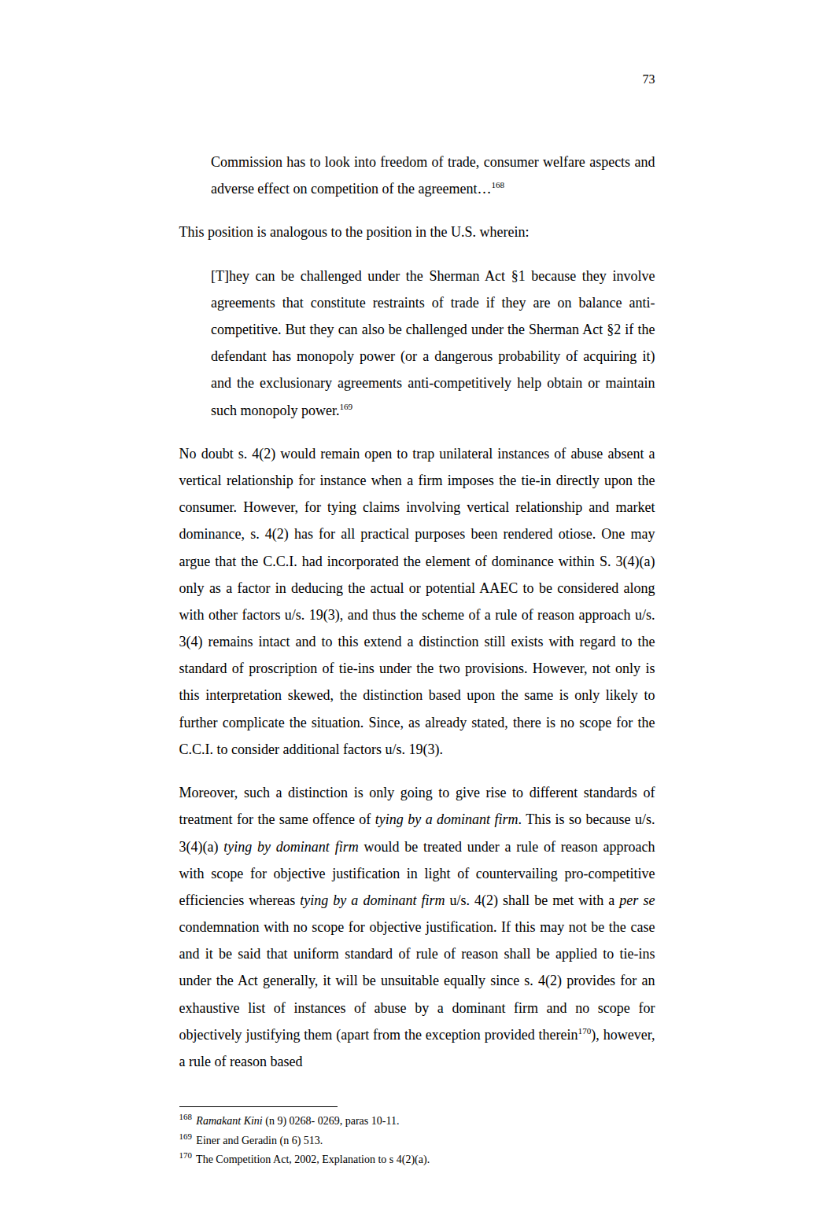73
Commission has to look into freedom of trade, consumer welfare aspects and adverse effect on competition of the agreement…168
This position is analogous to the position in the U.S. wherein:
[T]hey can be challenged under the Sherman Act §1 because they involve agreements that constitute restraints of trade if they are on balance anti-competitive. But they can also be challenged under the Sherman Act §2 if the defendant has monopoly power (or a dangerous probability of acquiring it) and the exclusionary agreements anti-competitively help obtain or maintain such monopoly power.169
No doubt s. 4(2) would remain open to trap unilateral instances of abuse absent a vertical relationship for instance when a firm imposes the tie-in directly upon the consumer. However, for tying claims involving vertical relationship and market dominance, s. 4(2) has for all practical purposes been rendered otiose. One may argue that the C.C.I. had incorporated the element of dominance within S. 3(4)(a) only as a factor in deducing the actual or potential AAEC to be considered along with other factors u/s. 19(3), and thus the scheme of a rule of reason approach u/s. 3(4) remains intact and to this extend a distinction still exists with regard to the standard of proscription of tie-ins under the two provisions. However, not only is this interpretation skewed, the distinction based upon the same is only likely to further complicate the situation. Since, as already stated, there is no scope for the C.C.I. to consider additional factors u/s. 19(3).
Moreover, such a distinction is only going to give rise to different standards of treatment for the same offence of tying by a dominant firm. This is so because u/s. 3(4)(a) tying by dominant firm would be treated under a rule of reason approach with scope for objective justification in light of countervailing pro-competitive efficiencies whereas tying by a dominant firm u/s. 4(2) shall be met with a per se condemnation with no scope for objective justification. If this may not be the case and it be said that uniform standard of rule of reason shall be applied to tie-ins under the Act generally, it will be unsuitable equally since s. 4(2) provides for an exhaustive list of instances of abuse by a dominant firm and no scope for objectively justifying them (apart from the exception provided therein170), however, a rule of reason based
168 Ramakant Kini (n 9) 0268- 0269, paras 10-11.
169 Einer and Geradin (n 6) 513.
170 The Competition Act, 2002, Explanation to s 4(2)(a).